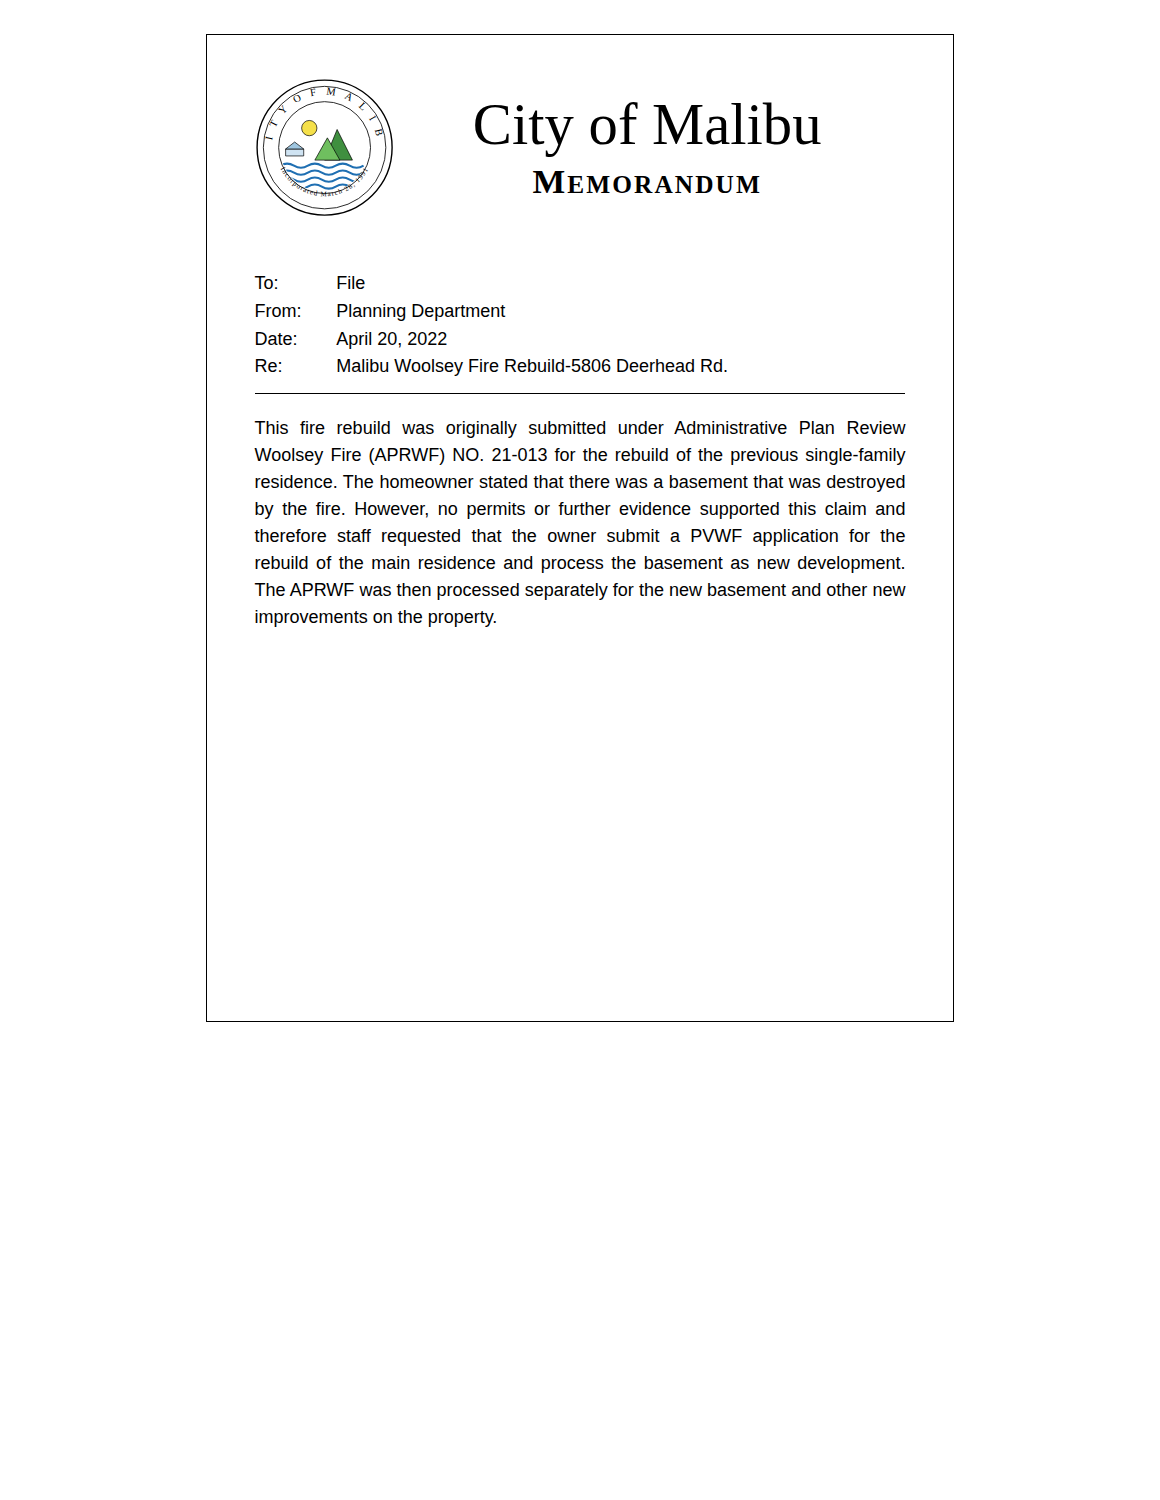C I T Y O F M A L I B U Incorporated March 28, 1991
City of Malibu
MEMORANDUM
To: File
From: Planning Department
Date: April 20, 2022
Re: Malibu Woolsey Fire Rebuild-5806 Deerhead Rd.
This fire rebuild was originally submitted under Administrative Plan Review Woolsey Fire (APRWF) NO. 21-013 for the rebuild of the previous single-family residence. The homeowner stated that there was a basement that was destroyed by the fire. However, no permits or further evidence supported this claim and therefore staff requested that the owner submit a PVWF application for the rebuild of the main residence and process the basement as new development. The APRWF was then processed separately for the new basement and other new improvements on the property.